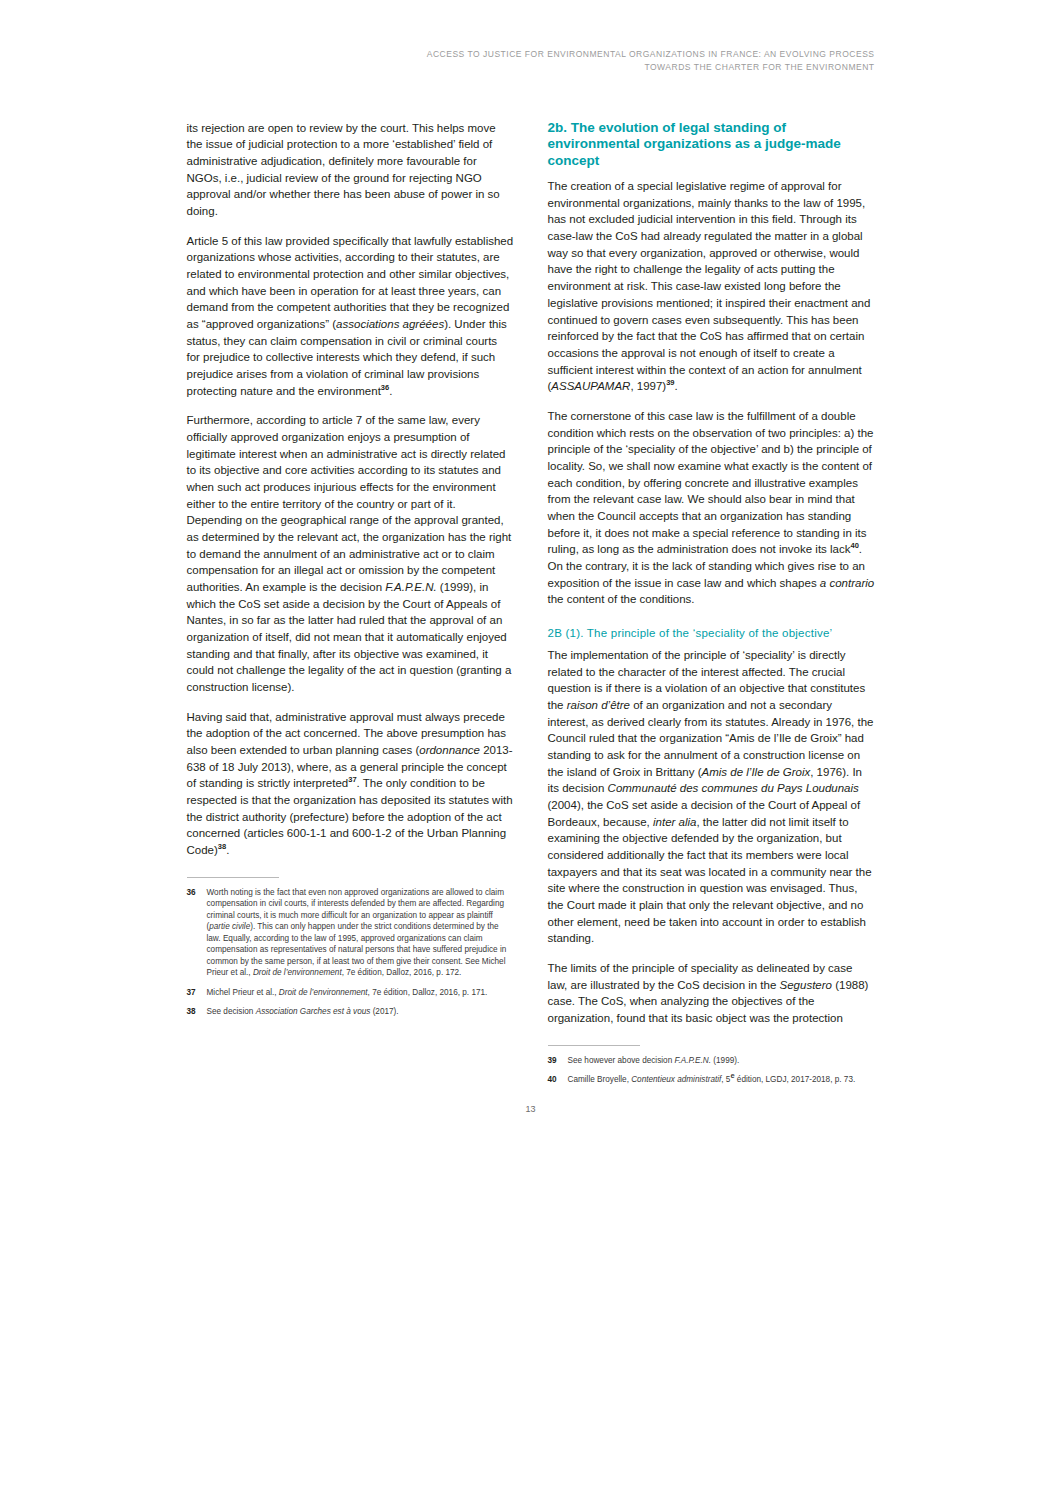Access to justice for environmental organizations in France: an evolving process
towards the Charter for the Environment
its rejection are open to review by the court. This helps move the issue of judicial protection to a more ‘established’ field of administrative adjudication, definitely more favourable for NGOs, i.e., judicial review of the ground for rejecting NGO approval and/or whether there has been abuse of power in so doing.
Article 5 of this law provided specifically that lawfully established organizations whose activities, according to their statutes, are related to environmental protection and other similar objectives, and which have been in operation for at least three years, can demand from the competent authorities that they be recognized as “approved organizations” (associations agréées). Under this status, they can claim compensation in civil or criminal courts for prejudice to collective interests which they defend, if such prejudice arises from a violation of criminal law provisions protecting nature and the environment36.
Furthermore, according to article 7 of the same law, every officially approved organization enjoys a presumption of legitimate interest when an administrative act is directly related to its objective and core activities according to its statutes and when such act produces injurious effects for the environment either to the entire territory of the country or part of it. Depending on the geographical range of the approval granted, as determined by the relevant act, the organization has the right to demand the annulment of an administrative act or to claim compensation for an illegal act or omission by the competent authorities. An example is the decision F.A.P.E.N. (1999), in which the CoS set aside a decision by the Court of Appeals of Nantes, in so far as the latter had ruled that the approval of an organization of itself, did not mean that it automatically enjoyed standing and that finally, after its objective was examined, it could not challenge the legality of the act in question (granting a construction license).
Having said that, administrative approval must always precede the adoption of the act concerned. The above presumption has also been extended to urban planning cases (ordonnance 2013-638 of 18 July 2013), where, as a general principle the concept of standing is strictly interpreted37. The only condition to be respected is that the organization has deposited its statutes with the district authority (prefecture) before the adoption of the act concerned (articles 600-1-1 and 600-1-2 of the Urban Planning Code)38.
36
Worth noting is the fact that even non approved organizations are allowed to claim compensation in civil courts, if interests defended by them are affected. Regarding criminal courts, it is much more difficult for an organization to appear as plaintiff (partie civile). This can only happen under the strict conditions determined by the law. Equally, according to the law of 1995, approved organizations can claim compensation as representatives of natural persons that have suffered prejudice in common by the same person, if at least two of them give their consent. See Michel Prieur et al., Droit de l’environnement, 7e édition, Dalloz, 2016, p. 172.
37
Michel Prieur et al., Droit de l’environnement, 7e édition, Dalloz, 2016, p. 171.
38
See decision Association Garches est à vous (2017).
2b. The evolution of legal standing of environmental organizations as a judge-made concept
The creation of a special legislative regime of approval for environmental organizations, mainly thanks to the law of 1995, has not excluded judicial intervention in this field. Through its case-law the CoS had already regulated the matter in a global way so that every organization, approved or otherwise, would have the right to challenge the legality of acts putting the environment at risk. This case-law existed long before the legislative provisions mentioned; it inspired their enactment and continued to govern cases even subsequently. This has been reinforced by the fact that the CoS has affirmed that on certain occasions the approval is not enough of itself to create a sufficient interest within the context of an action for annulment (ASSAUPAMAR, 1997)39.
The cornerstone of this case law is the fulfillment of a double condition which rests on the observation of two principles: a) the principle of the ‘speciality of the objective’ and b) the principle of locality. So, we shall now examine what exactly is the content of each condition, by offering concrete and illustrative examples from the relevant case law. We should also bear in mind that when the Council accepts that an organization has standing before it, it does not make a special reference to standing in its ruling, as long as the administration does not invoke its lack40. On the contrary, it is the lack of standing which gives rise to an exposition of the issue in case law and which shapes a contrario the content of the conditions.
2B (1). The principle of the ‘speciality of the objective’
The implementation of the principle of ‘speciality’ is directly related to the character of the interest affected. The crucial question is if there is a violation of an objective that constitutes the raison d’être of an organization and not a secondary interest, as derived clearly from its statutes. Already in 1976, the Council ruled that the organization “Amis de l’Ile de Groix” had standing to ask for the annulment of a construction license on the island of Groix in Brittany (Amis de l’Ile de Groix, 1976). In its decision Communauté des communes du Pays Loudunais (2004), the CoS set aside a decision of the Court of Appeal of Bordeaux, because, inter alia, the latter did not limit itself to examining the objective defended by the organization, but considered additionally the fact that its members were local taxpayers and that its seat was located in a community near the site where the construction in question was envisaged. Thus, the Court made it plain that only the relevant objective, and no other element, need be taken into account in order to establish standing.
The limits of the principle of speciality as delineated by case law, are illustrated by the CoS decision in the Segustero (1988) case. The CoS, when analyzing the objectives of the organization, found that its basic object was the protection
39
See however above decision F.A.P.E.N. (1999).
40
Camille Broyelle, Contentieux administratif, 5e édition, LGDJ, 2017-2018, p. 73.
13